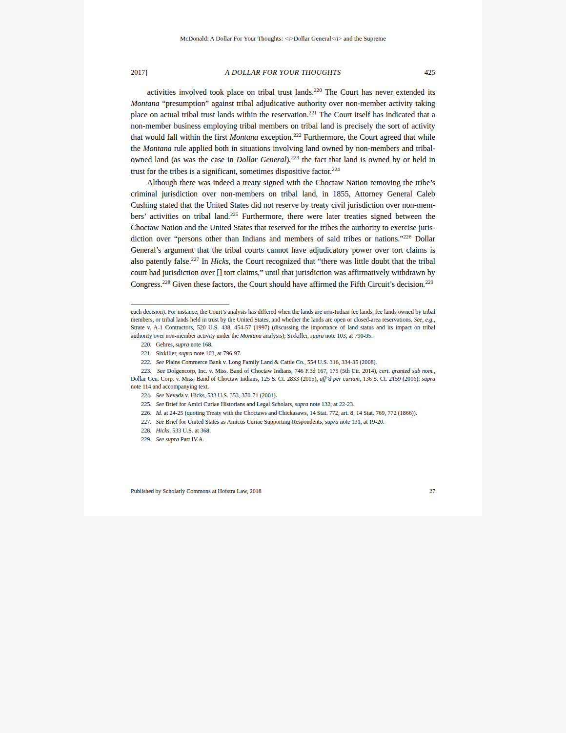McDonald: A Dollar For Your Thoughts: <i>Dollar General</i> and the Supreme
2017]
A DOLLAR FOR YOUR THOUGHTS
425
activities involved took place on tribal trust lands.220 The Court has never extended its Montana “presumption” against tribal adjudicative authority over non-member activity taking place on actual tribal trust lands within the reservation.221 The Court itself has indicated that a non-member business employing tribal members on tribal land is precisely the sort of activity that would fall within the first Montana exception.222 Furthermore, the Court agreed that while the Montana rule applied both in situations involving land owned by non-members and tribal-owned land (as was the case in Dollar General),223 the fact that land is owned by or held in trust for the tribes is a significant, sometimes dispositive factor.224
Although there was indeed a treaty signed with the Choctaw Nation removing the tribe’s criminal jurisdiction over non-members on tribal land, in 1855, Attorney General Caleb Cushing stated that the United States did not reserve by treaty civil jurisdiction over non-members’ activities on tribal land.225 Furthermore, there were later treaties signed between the Choctaw Nation and the United States that reserved for the tribes the authority to exercise jurisdiction over “persons other than Indians and members of said tribes or nations.”226 Dollar General’s argument that the tribal courts cannot have adjudicatory power over tort claims is also patently false.227 In Hicks, the Court recognized that “there was little doubt that the tribal court had jurisdiction over [] tort claims,” until that jurisdiction was affirmatively withdrawn by Congress.228 Given these factors, the Court should have affirmed the Fifth Circuit’s decision.229
each decision). For instance, the Court’s analysis has differed when the lands are non-Indian fee lands, fee lands owned by tribal members, or tribal lands held in trust by the United States, and whether the lands are open or closed-area reservations. See, e.g., Strate v. A-1 Contractors, 520 U.S. 438, 454-57 (1997) (discussing the importance of land status and its impact on tribal authority over non-member activity under the Montana analysis); Sixkiller, supra note 103, at 790-95.
220. Gehres, supra note 168.
221. Sixkiller, supra note 103, at 796-97.
222. See Plains Commerce Bank v. Long Family Land & Cattle Co., 554 U.S. 316, 334-35 (2008).
223. See Dolgencorp, Inc. v. Miss. Band of Choctaw Indians, 746 F.3d 167, 175 (5th Cir. 2014), cert. granted sub nom., Dollar Gen. Corp. v. Miss. Band of Choctaw Indians, 125 S. Ct. 2833 (2015), aff’d per curiam, 136 S. Ct. 2159 (2016); supra note 114 and accompanying text.
224. See Nevada v. Hicks, 533 U.S. 353, 370-71 (2001).
225. See Brief for Amici Curiae Historians and Legal Scholars, supra note 132, at 22-23.
226. Id. at 24-25 (quoting Treaty with the Choctaws and Chickasaws, 14 Stat. 772, art. 8, 14 Stat. 769, 772 (1866)).
227. See Brief for United States as Amicus Curiae Supporting Respondents, supra note 131, at 19-20.
228. Hicks, 533 U.S. at 368.
229. See supra Part IV.A.
Published by Scholarly Commons at Hofstra Law, 2018
27